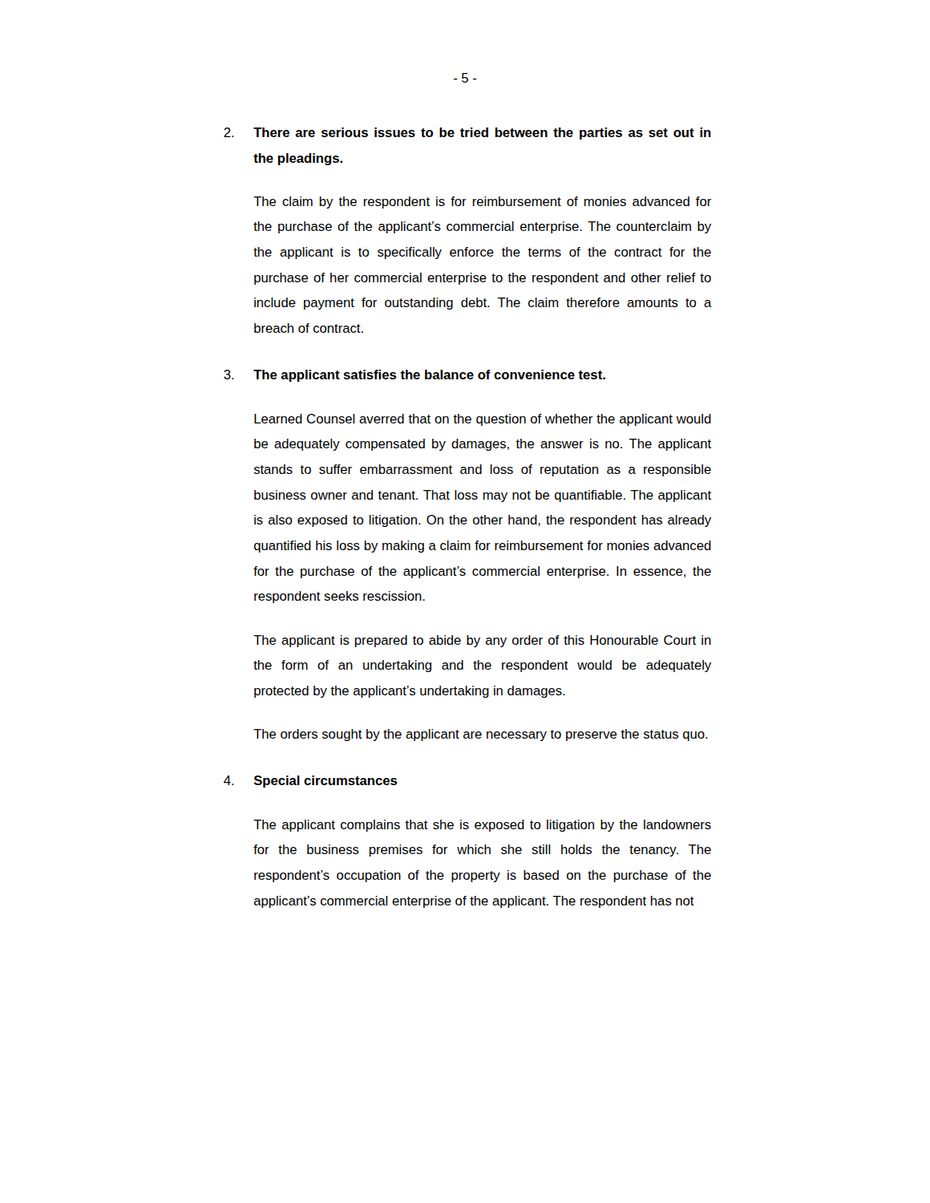- 5 -
2.
There are serious issues to be tried between the parties as set out in the pleadings.
The claim by the respondent is for reimbursement of monies advanced for the purchase of the applicant’s commercial enterprise. The counterclaim by the applicant is to specifically enforce the terms of the contract for the purchase of her commercial enterprise to the respondent and other relief to include payment for outstanding debt. The claim therefore amounts to a breach of contract.
3.
The applicant satisfies the balance of convenience test.
Learned Counsel averred that on the question of whether the applicant would be adequately compensated by damages, the answer is no. The applicant stands to suffer embarrassment and loss of reputation as a responsible business owner and tenant. That loss may not be quantifiable. The applicant is also exposed to litigation. On the other hand, the respondent has already quantified his loss by making a claim for reimbursement for monies advanced for the purchase of the applicant’s commercial enterprise. In essence, the respondent seeks rescission.
The applicant is prepared to abide by any order of this Honourable Court in the form of an undertaking and the respondent would be adequately protected by the applicant’s undertaking in damages.
The orders sought by the applicant are necessary to preserve the status quo.
4.
Special circumstances
The applicant complains that she is exposed to litigation by the landowners for the business premises for which she still holds the tenancy. The respondent’s occupation of the property is based on the purchase of the applicant’s commercial enterprise of the applicant. The respondent has not